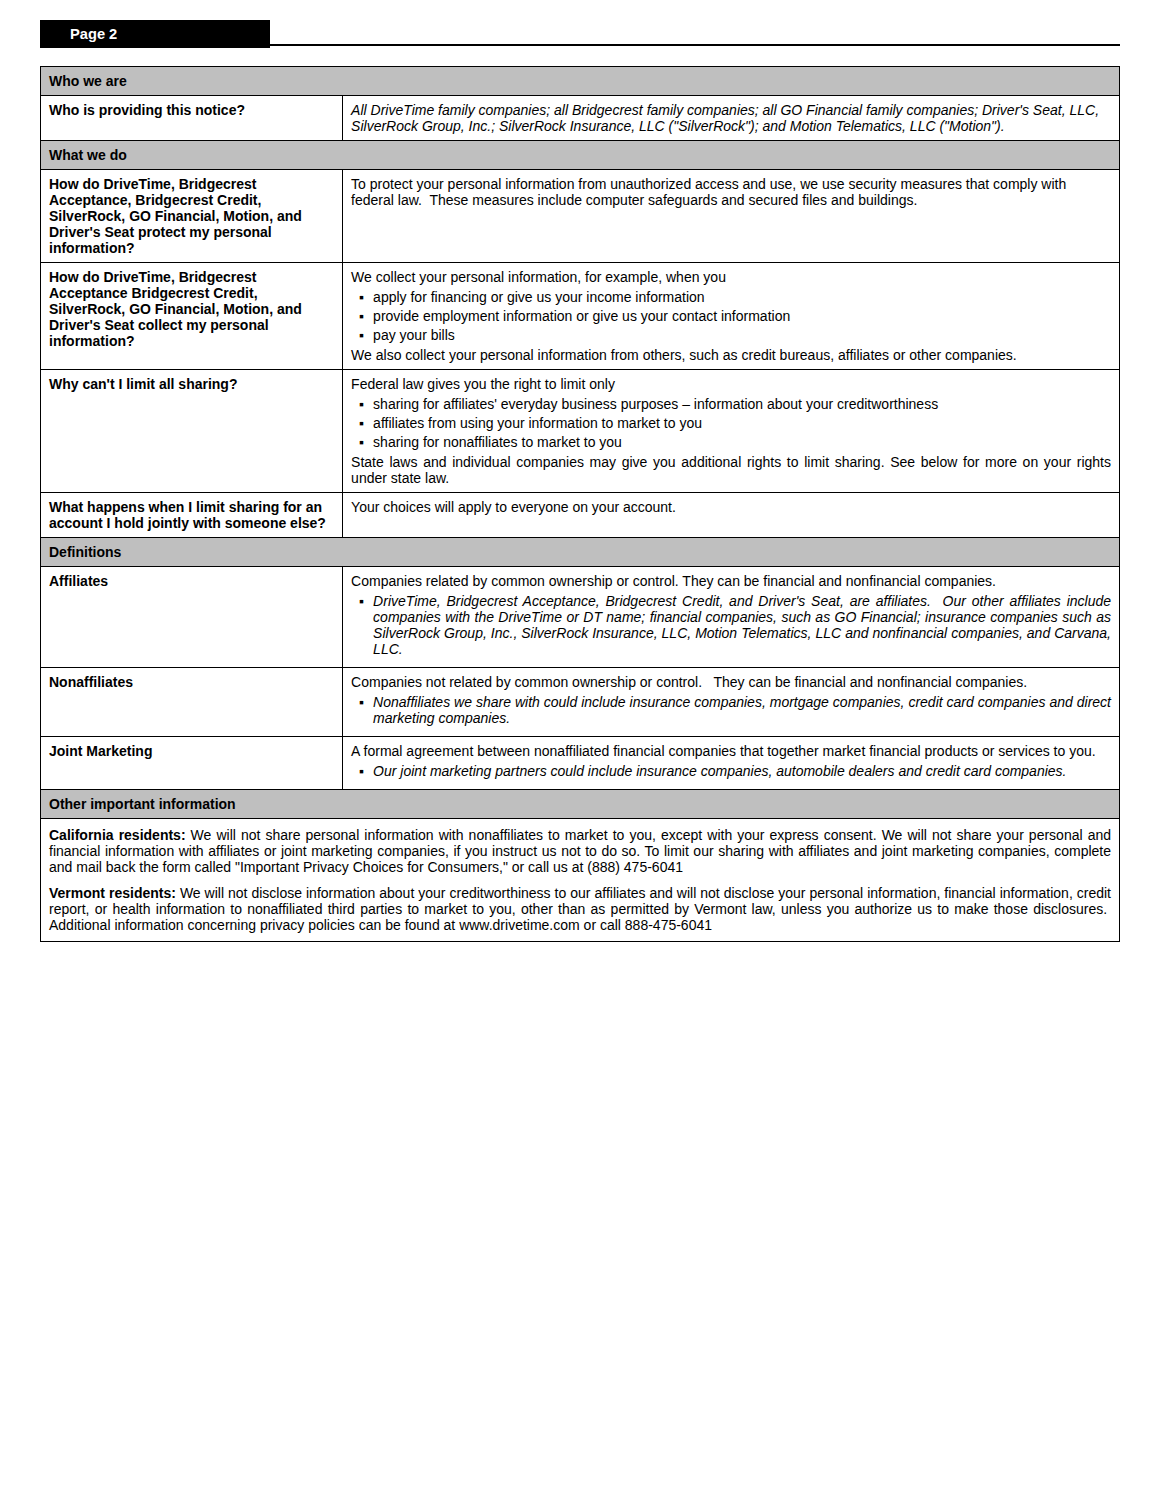Page 2
| Who we are |
| Who is providing this notice? | All DriveTime family companies; all Bridgecrest family companies; all GO Financial family companies; Driver's Seat, LLC, SilverRock Group, Inc.; SilverRock Insurance, LLC ("SilverRock"); and Motion Telematics, LLC ("Motion"). |
| What we do |
| How do DriveTime, Bridgecrest Acceptance, Bridgecrest Credit, SilverRock, GO Financial, Motion, and Driver's Seat protect my personal information? | To protect your personal information from unauthorized access and use, we use security measures that comply with federal law. These measures include computer safeguards and secured files and buildings. |
| How do DriveTime, Bridgecrest Acceptance Bridgecrest Credit, SilverRock, GO Financial, Motion, and Driver's Seat collect my personal information? | We collect your personal information, for example, when you apply for financing or give us your income information provide employment information or give us your contact information pay your bills We also collect your personal information from others, such as credit bureaus, affiliates or other companies. |
| Why can't I limit all sharing? | Federal law gives you the right to limit only sharing for affiliates' everyday business purposes – information about your creditworthiness affiliates from using your information to market to you sharing for nonaffiliates to market to you State laws and individual companies may give you additional rights to limit sharing. See below for more on your rights under state law. |
| What happens when I limit sharing for an account I hold jointly with someone else? | Your choices will apply to everyone on your account. |
| Definitions |
| Affiliates | Companies related by common ownership or control. They can be financial and nonfinancial companies. DriveTime, Bridgecrest Acceptance, Bridgecrest Credit, and Driver's Seat, are affiliates. Our other affiliates include companies with the DriveTime or DT name; financial companies, such as GO Financial; insurance companies such as SilverRock Group, Inc., SilverRock Insurance, LLC, Motion Telematics, LLC and nonfinancial companies, and Carvana, LLC. |
| Nonaffiliates | Companies not related by common ownership or control. They can be financial and nonfinancial companies. Nonaffiliates we share with could include insurance companies, mortgage companies, credit card companies and direct marketing companies. |
| Joint Marketing | A formal agreement between nonaffiliated financial companies that together market financial products or services to you. Our joint marketing partners could include insurance companies, automobile dealers and credit card companies. |
| Other important information |
California residents: We will not share personal information with nonaffiliates to market to you, except with your express consent. We will not share your personal and financial information with affiliates or joint marketing companies, if you instruct us not to do so. To limit our sharing with affiliates and joint marketing companies, complete and mail back the form called "Important Privacy Choices for Consumers," or call us at (888) 475-6041
Vermont residents: We will not disclose information about your creditworthiness to our affiliates and will not disclose your personal information, financial information, credit report, or health information to nonaffiliated third parties to market to you, other than as permitted by Vermont law, unless you authorize us to make those disclosures. Additional information concerning privacy policies can be found at www.drivetime.com or call 888-475-6041